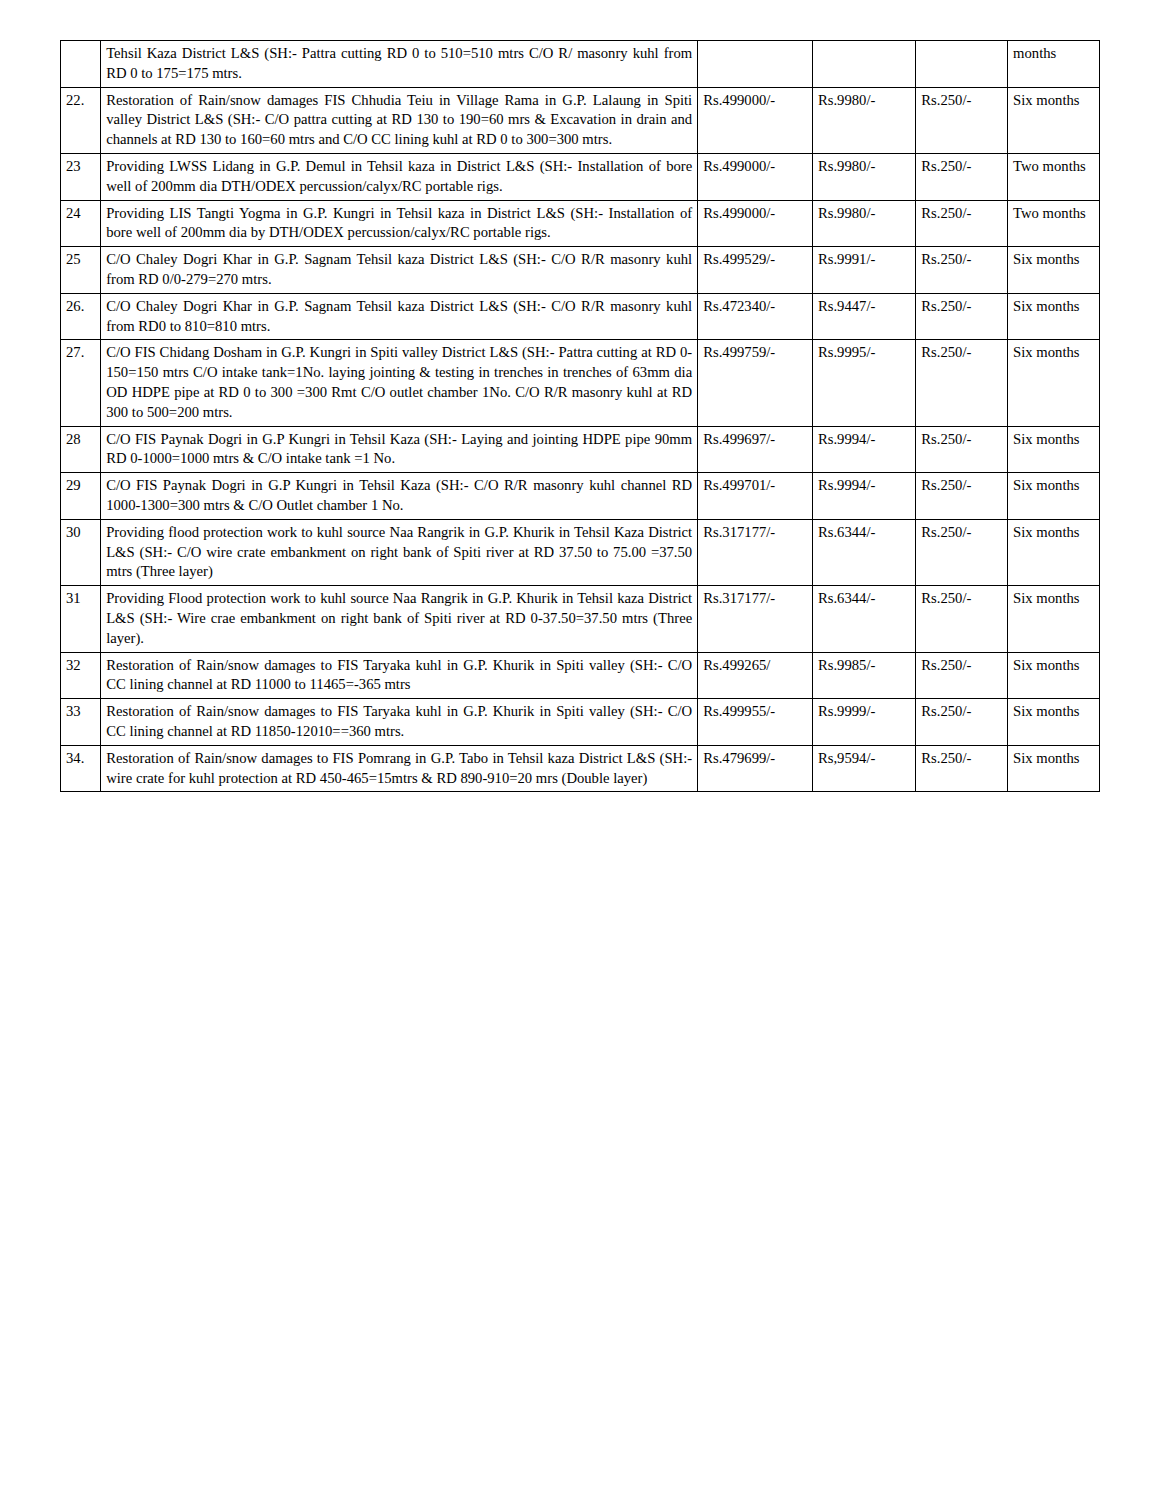| | Tehsil Kaza District L&S (SH:- Pattra cutting RD 0 to 510=510 mtrs C/O R/ masonry kuhl from RD 0 to 175=175 mtrs. | | | | months |
| 22. | Restoration of Rain/snow damages FIS Chhudia Teiu in Village Rama in G.P. Lalaung in Spiti valley District L&S (SH:- C/O pattra cutting at RD 130 to 190=60 mrs & Excavation in drain and channels at RD 130 to 160=60 mtrs and C/O CC lining kuhl at RD 0 to 300=300 mtrs. | Rs.499000/- | Rs.9980/- | Rs.250/- | Six months |
| 23 | Providing LWSS Lidang in G.P. Demul in Tehsil kaza in District L&S (SH:- Installation of bore well of 200mm dia DTH/ODEX percussion/calyx/RC portable rigs. | Rs.499000/- | Rs.9980/- | Rs.250/- | Two months |
| 24 | Providing LIS Tangti Yogma in G.P. Kungri in Tehsil kaza in District L&S (SH:- Installation of bore well of 200mm dia by DTH/ODEX percussion/calyx/RC portable rigs. | Rs.499000/- | Rs.9980/- | Rs.250/- | Two months |
| 25 | C/O Chaley Dogri Khar in G.P. Sagnam Tehsil kaza District L&S (SH:- C/O R/R masonry kuhl from RD 0/0-279=270 mtrs. | Rs.499529/- | Rs.9991/- | Rs.250/- | Six months |
| 26. | C/O Chaley Dogri Khar in G.P. Sagnam Tehsil kaza District L&S (SH:- C/O R/R masonry kuhl from RD0 to 810=810 mtrs. | Rs.472340/- | Rs.9447/- | Rs.250/- | Six months |
| 27. | C/O FIS Chidang Dosham in G.P. Kungri in Spiti valley District L&S (SH:- Pattra cutting at RD 0-150=150 mtrs C/O intake tank=1No. laying jointing & testing in trenches in trenches of 63mm dia OD HDPE pipe at RD 0 to 300 =300 Rmt C/O outlet chamber 1No. C/O R/R masonry kuhl at RD 300 to 500=200 mtrs. | Rs.499759/- | Rs.9995/- | Rs.250/- | Six months |
| 28 | C/O FIS Paynak Dogri in G.P Kungri in Tehsil Kaza (SH:- Laying and jointing HDPE pipe 90mm RD 0-1000=1000 mtrs & C/O intake tank =1 No. | Rs.499697/- | Rs.9994/- | Rs.250/- | Six months |
| 29 | C/O FIS Paynak Dogri in G.P Kungri in Tehsil Kaza (SH:- C/O R/R masonry kuhl channel RD 1000-1300=300 mtrs & C/O Outlet chamber 1 No. | Rs.499701/- | Rs.9994/- | Rs.250/- | Six months |
| 30 | Providing flood protection work to kuhl source Naa Rangrik in G.P. Khurik in Tehsil Kaza District L&S (SH:- C/O wire crate embankment on right bank of Spiti river at RD 37.50 to 75.00 =37.50 mtrs (Three layer) | Rs.317177/- | Rs.6344/- | Rs.250/- | Six months |
| 31 | Providing Flood protection work to kuhl source Naa Rangrik in G.P. Khurik in Tehsil kaza District L&S (SH:- Wire crae embankment on right bank of Spiti river at RD 0-37.50=37.50 mtrs (Three layer). | Rs.317177/- | Rs.6344/- | Rs.250/- | Six months |
| 32 | Restoration of Rain/snow damages to FIS Taryaka kuhl in G.P. Khurik in Spiti valley (SH:- C/O CC lining channel at RD 11000 to 11465=-365 mtrs | Rs.499265/ | Rs.9985/- | Rs.250/- | Six months |
| 33 | Restoration of Rain/snow damages to FIS Taryaka kuhl in G.P. Khurik in Spiti valley (SH:- C/O CC lining channel at RD 11850-12010==360 mtrs. | Rs.499955/- | Rs.9999/- | Rs.250/- | Six months |
| 34. | Restoration of Rain/snow damages to FIS Pomrang in G.P. Tabo in Tehsil kaza District L&S (SH:- wire crate for kuhl protection at RD 450-465=15mtrs & RD 890-910=20 mrs (Double layer) | Rs.479699/- | Rs,9594/- | Rs.250/- | Six months |